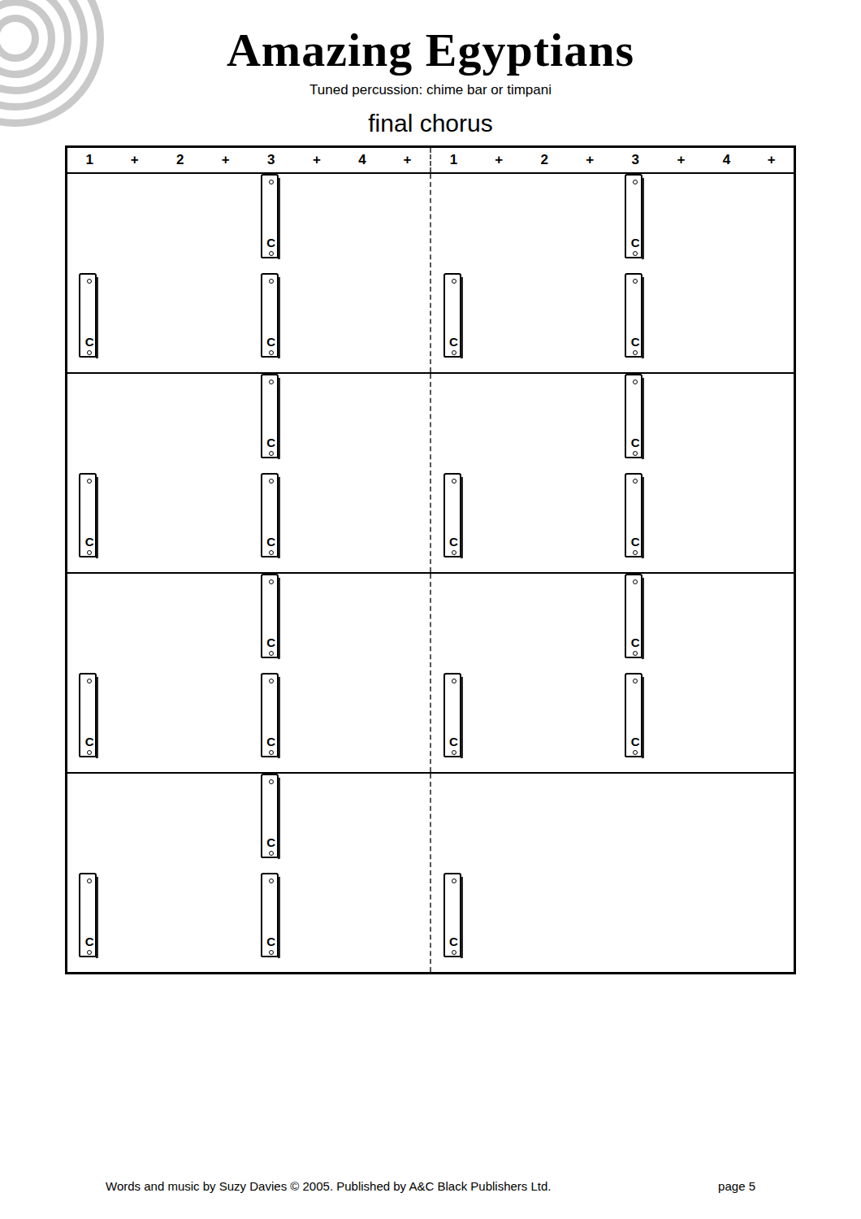Amazing Egyptians
Tuned percussion: chime bar or timpani
final chorus
| 1 | + | 2 | + | 3 | + | 4 | + | 1 | + | 2 | + | 3 | + | 4 | + |
| --- | --- | --- | --- | --- | --- | --- | --- | --- | --- | --- | --- | --- | --- | --- | --- |
| C | | | | C C | | | | C | | | | C C | | | |
| C | | | | C C | | | | C | | | | C C | | | |
| C | | | | C C | | | | C | | | | C C | | | |
| C | | | | C C | | | | C | | | | | | | |
Words and music by Suzy Davies © 2005. Published by A&C Black Publishers Ltd. page 5